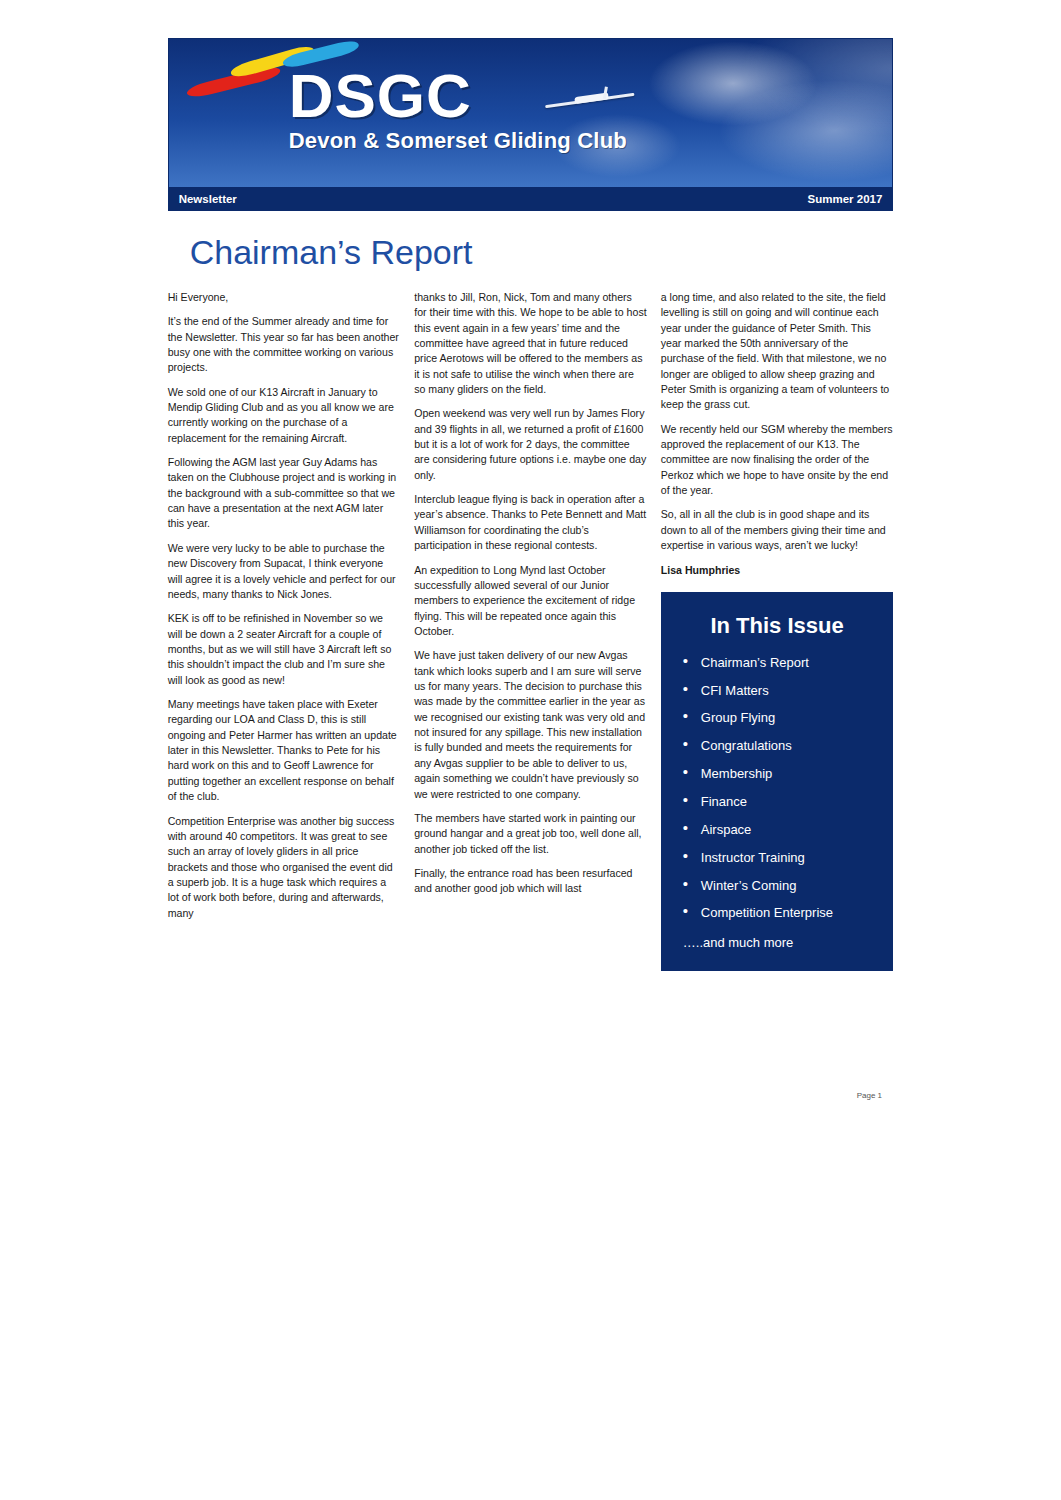DSGC
Devon & Somerset Gliding Club
Newsletter Summer 2017
Chairman’s Report
Hi Everyone,
It’s the end of the Summer already and time for the Newsletter. This year so far has been another busy one with the committee working on various projects.
We sold one of our K13 Aircraft in January to Mendip Gliding Club and as you all know we are currently working on the purchase of a replacement for the remaining Aircraft.
Following the AGM last year Guy Adams has taken on the Clubhouse project and is working in the background with a sub-committee so that we can have a presentation at the next AGM later this year.
We were very lucky to be able to purchase the new Discovery from Supacat, I think everyone will agree it is a lovely vehicle and perfect for our needs, many thanks to Nick Jones.
KEK is off to be refinished in November so we will be down a 2 seater Aircraft for a couple of months, but as we will still have 3 Aircraft left so this shouldn’t impact the club and I’m sure she will look as good as new!
Many meetings have taken place with Exeter regarding our LOA and Class D, this is still ongoing and Peter Harmer has written an update later in this Newsletter. Thanks to Pete for his hard work on this and to Geoff Lawrence for putting together an excellent response on behalf of the club.
Competition Enterprise was another big success with around 40 competitors. It was great to see such an array of lovely gliders in all price brackets and those who organised the event did a superb job. It is a huge task which requires a lot of work both before, during and afterwards, many
thanks to Jill, Ron, Nick, Tom and many others for their time with this. We hope to be able to host this event again in a few years’ time and the committee have agreed that in future reduced price Aerotows will be offered to the members as it is not safe to utilise the winch when there are so many gliders on the field.
Open weekend was very well run by James Flory and 39 flights in all, we returned a profit of £1600 but it is a lot of work for 2 days, the committee are considering future options i.e. maybe one day only.
Interclub league flying is back in operation after a year’s absence. Thanks to Pete Bennett and Matt Williamson for coordinating the club’s participation in these regional contests.
An expedition to Long Mynd last October successfully allowed several of our Junior members to experience the excitement of ridge flying. This will be repeated once again this October.
We have just taken delivery of our new Avgas tank which looks superb and I am sure will serve us for many years. The decision to purchase this was made by the committee earlier in the year as we recognised our existing tank was very old and not insured for any spillage. This new installation is fully bunded and meets the requirements for any Avgas supplier to be able to deliver to us, again something we couldn’t have previously so we were restricted to one company.
The members have started work in painting our ground hangar and a great job too, well done all, another job ticked off the list.
Finally, the entrance road has been resurfaced and another good job which will last
a long time, and also related to the site, the field levelling is still on going and will continue each year under the guidance of Peter Smith. This year marked the 50th anniversary of the purchase of the field. With that milestone, we no longer are obliged to allow sheep grazing and Peter Smith is organizing a team of volunteers to keep the grass cut.
We recently held our SGM whereby the members approved the replacement of our K13. The committee are now finalising the order of the Perkoz which we hope to have onsite by the end of the year.
So, all in all the club is in good shape and its down to all of the members giving their time and expertise in various ways, aren’t we lucky!
Lisa Humphries
In This Issue
Chairman’s Report
CFI Matters
Group Flying
Congratulations
Membership
Finance
Airspace
Instructor Training
Winter’s Coming
Competition Enterprise
…..and much more
Page 1